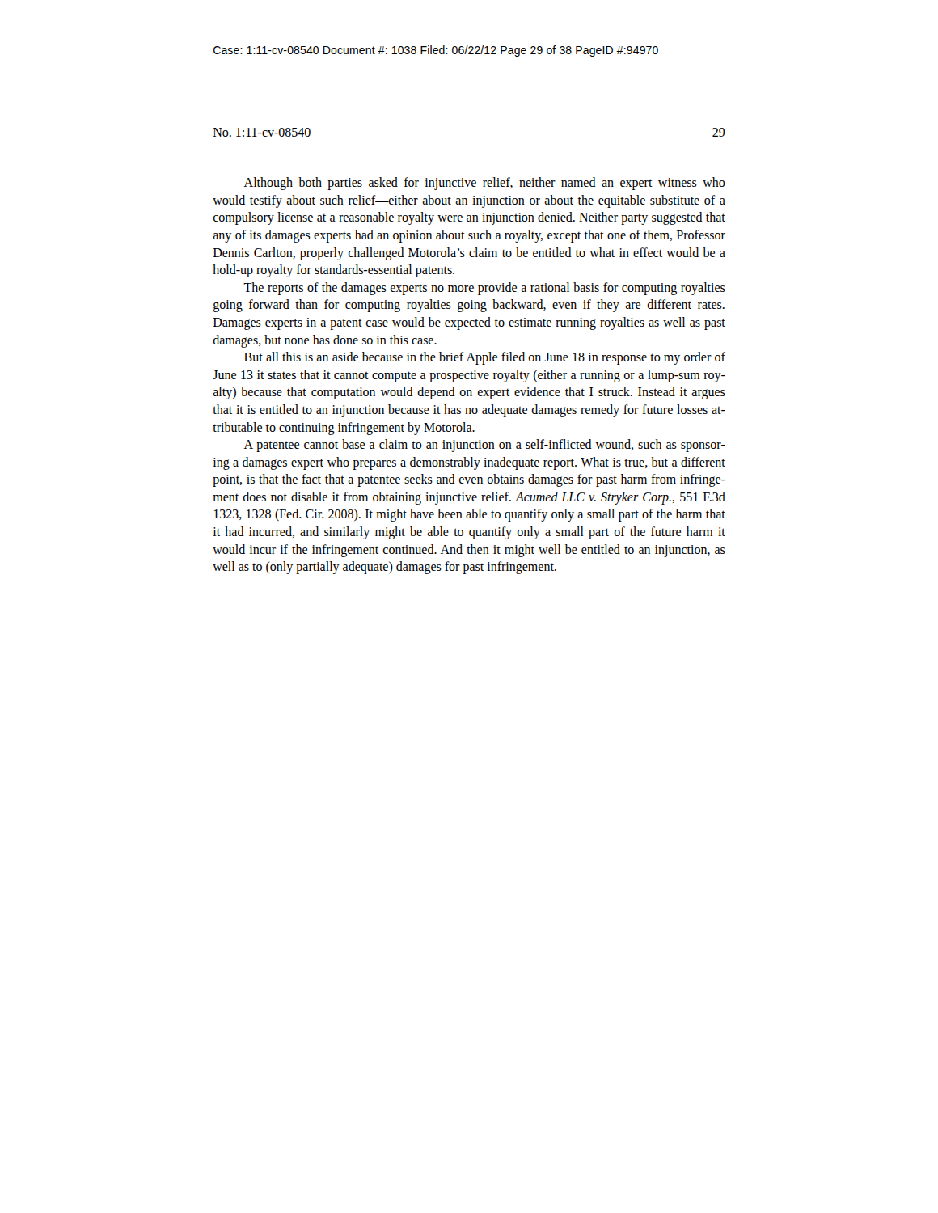Case: 1:11-cv-08540 Document #: 1038 Filed: 06/22/12 Page 29 of 38 PageID #:94970
No. 1:11-cv-08540 29
Although both parties asked for injunctive relief, neither named an expert witness who would testify about such relief—either about an injunction or about the equitable substitute of a compulsory license at a reasonable royalty were an injunction denied. Neither party suggested that any of its damages experts had an opinion about such a royalty, except that one of them, Professor Dennis Carlton, properly challenged Motorola’s claim to be entitled to what in effect would be a hold-up royalty for standards-essential patents.
The reports of the damages experts no more provide a rational basis for computing royalties going forward than for computing royalties going backward, even if they are different rates. Damages experts in a patent case would be expected to estimate running royalties as well as past damages, but none has done so in this case.
But all this is an aside because in the brief Apple filed on June 18 in response to my order of June 13 it states that it cannot compute a prospective royalty (either a running or a lump-sum royalty) because that computation would depend on expert evidence that I struck. Instead it argues that it is entitled to an injunction because it has no adequate damages remedy for future losses attributable to continuing infringement by Motorola.
A patentee cannot base a claim to an injunction on a self-inflicted wound, such as sponsoring a damages expert who prepares a demonstrably inadequate report. What is true, but a different point, is that the fact that a patentee seeks and even obtains damages for past harm from infringement does not disable it from obtaining injunctive relief. Acumed LLC v. Stryker Corp., 551 F.3d 1323, 1328 (Fed. Cir. 2008). It might have been able to quantify only a small part of the harm that it had incurred, and similarly might be able to quantify only a small part of the future harm it would incur if the infringement continued. And then it might well be entitled to an injunction, as well as to (only partially adequate) damages for past infringement.